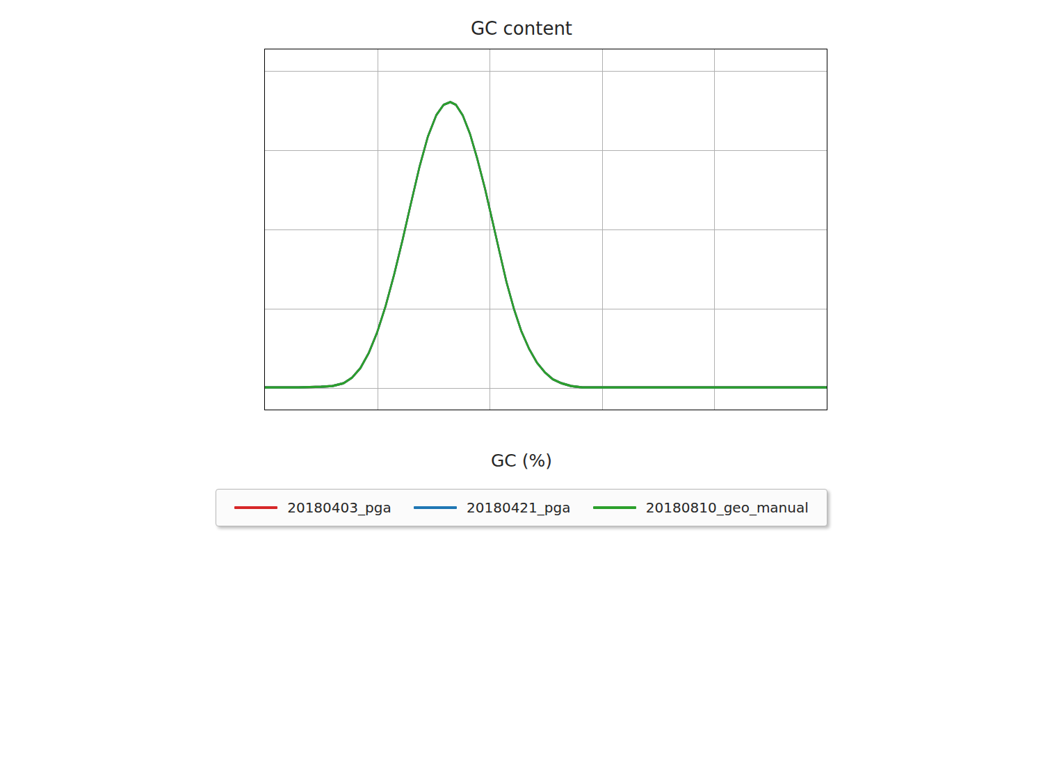GC content
0
250000
500000
750000
1000000
0
20
40
60
80
100
GC (%)
20180403_pga
20180421_pga
20180810_geo_manual